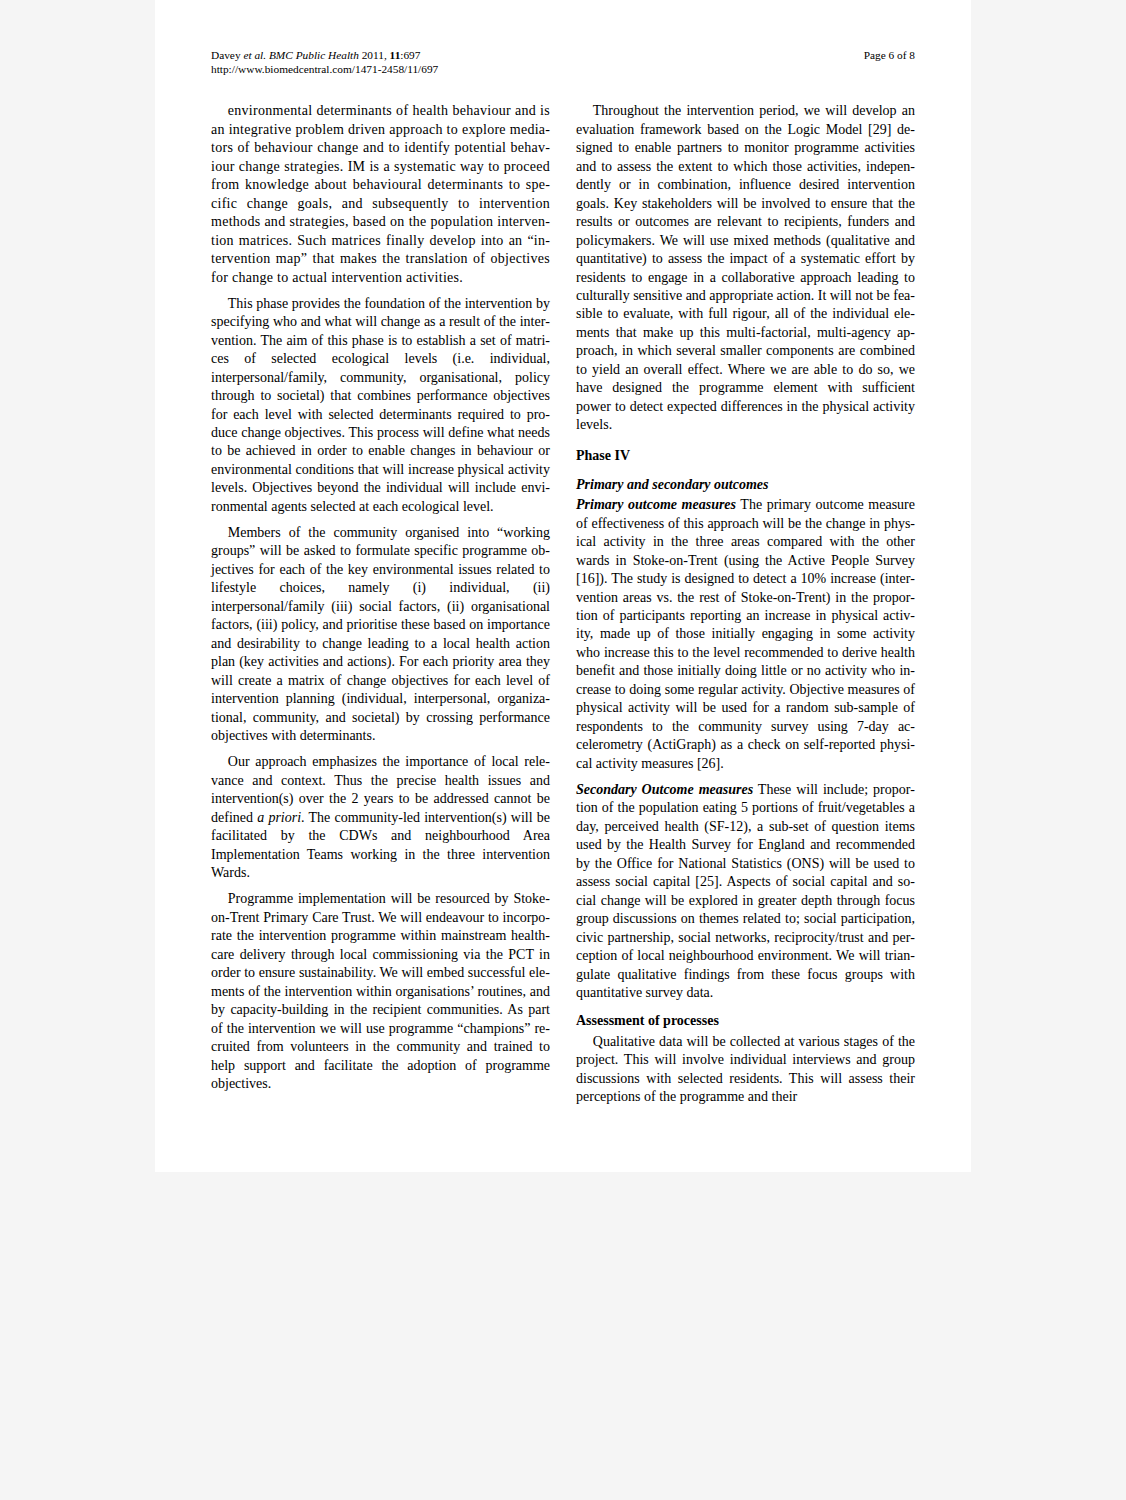Davey et al. BMC Public Health 2011, 11:697
http://www.biomedcentral.com/1471-2458/11/697
Page 6 of 8
environmental determinants of health behaviour and is an integrative problem driven approach to explore mediators of behaviour change and to identify potential behaviour change strategies. IM is a systematic way to proceed from knowledge about behavioural determinants to specific change goals, and subsequently to intervention methods and strategies, based on the population intervention matrices. Such matrices finally develop into an “intervention map” that makes the translation of objectives for change to actual intervention activities.
This phase provides the foundation of the intervention by specifying who and what will change as a result of the intervention. The aim of this phase is to establish a set of matrices of selected ecological levels (i.e. individual, interpersonal/family, community, organisational, policy through to societal) that combines performance objectives for each level with selected determinants required to produce change objectives. This process will define what needs to be achieved in order to enable changes in behaviour or environmental conditions that will increase physical activity levels. Objectives beyond the individual will include environmental agents selected at each ecological level.
Members of the community organised into “working groups” will be asked to formulate specific programme objectives for each of the key environmental issues related to lifestyle choices, namely (i) individual, (ii) interpersonal/family (iii) social factors, (ii) organisational factors, (iii) policy, and prioritise these based on importance and desirability to change leading to a local health action plan (key activities and actions). For each priority area they will create a matrix of change objectives for each level of intervention planning (individual, interpersonal, organizational, community, and societal) by crossing performance objectives with determinants.
Our approach emphasizes the importance of local relevance and context. Thus the precise health issues and intervention(s) over the 2 years to be addressed cannot be defined a priori. The community-led intervention(s) will be facilitated by the CDWs and neighbourhood Area Implementation Teams working in the three intervention Wards.
Programme implementation will be resourced by Stoke-on-Trent Primary Care Trust. We will endeavour to incorporate the intervention programme within mainstream healthcare delivery through local commissioning via the PCT in order to ensure sustainability. We will embed successful elements of the intervention within organisations’ routines, and by capacity-building in the recipient communities. As part of the intervention we will use programme “champions” recruited from volunteers in the community and trained to help support and facilitate the adoption of programme objectives.
Throughout the intervention period, we will develop an evaluation framework based on the Logic Model [29] designed to enable partners to monitor programme activities and to assess the extent to which those activities, independently or in combination, influence desired intervention goals. Key stakeholders will be involved to ensure that the results or outcomes are relevant to recipients, funders and policymakers. We will use mixed methods (qualitative and quantitative) to assess the impact of a systematic effort by residents to engage in a collaborative approach leading to culturally sensitive and appropriate action. It will not be feasible to evaluate, with full rigour, all of the individual elements that make up this multi-factorial, multi-agency approach, in which several smaller components are combined to yield an overall effect. Where we are able to do so, we have designed the programme element with sufficient power to detect expected differences in the physical activity levels.
Phase IV
Primary and secondary outcomes
Primary outcome measures The primary outcome measure of effectiveness of this approach will be the change in physical activity in the three areas compared with the other wards in Stoke-on-Trent (using the Active People Survey [16]). The study is designed to detect a 10% increase (intervention areas vs. the rest of Stoke-on-Trent) in the proportion of participants reporting an increase in physical activity, made up of those initially engaging in some activity who increase this to the level recommended to derive health benefit and those initially doing little or no activity who increase to doing some regular activity. Objective measures of physical activity will be used for a random sub-sample of respondents to the community survey using 7-day accelerometry (ActiGraph) as a check on self-reported physical activity measures [26].
Secondary Outcome measures These will include; proportion of the population eating 5 portions of fruit/vegetables a day, perceived health (SF-12), a sub-set of question items used by the Health Survey for England and recommended by the Office for National Statistics (ONS) will be used to assess social capital [25]. Aspects of social capital and social change will be explored in greater depth through focus group discussions on themes related to; social participation, civic partnership, social networks, reciprocity/trust and perception of local neighbourhood environment. We will triangulate qualitative findings from these focus groups with quantitative survey data.
Assessment of processes
Qualitative data will be collected at various stages of the project. This will involve individual interviews and group discussions with selected residents. This will assess their perceptions of the programme and their